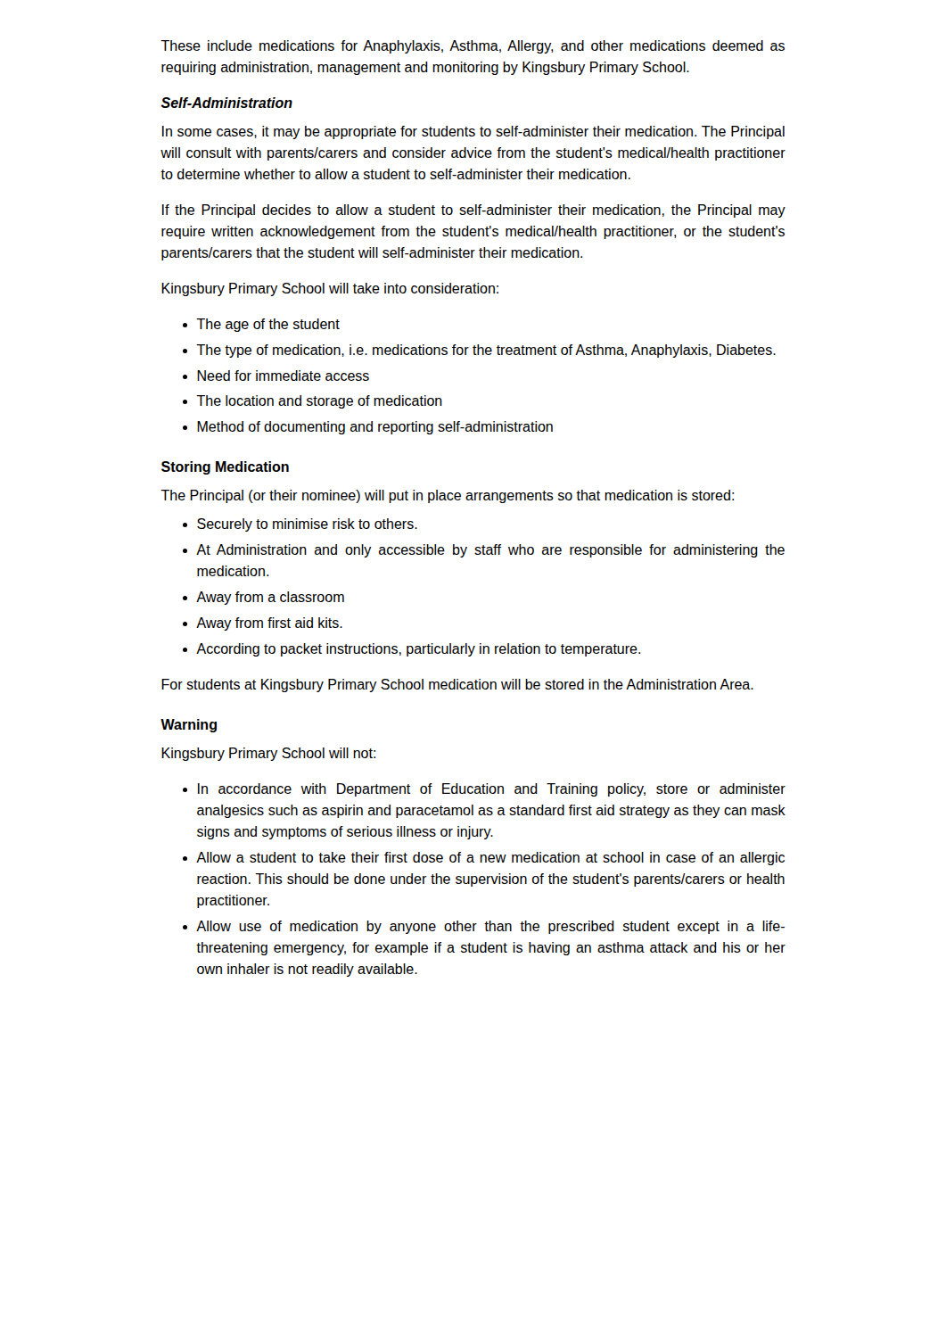These include medications for Anaphylaxis, Asthma, Allergy, and other medications deemed as requiring administration, management and monitoring by Kingsbury Primary School.
Self-Administration
In some cases, it may be appropriate for students to self-administer their medication. The Principal will consult with parents/carers and consider advice from the student's medical/health practitioner to determine whether to allow a student to self-administer their medication.
If the Principal decides to allow a student to self-administer their medication, the Principal may require written acknowledgement from the student's medical/health practitioner, or the student's parents/carers that the student will self-administer their medication.
Kingsbury Primary School will take into consideration:
The age of the student
The type of medication, i.e. medications for the treatment of Asthma, Anaphylaxis, Diabetes.
Need for immediate access
The location and storage of medication
Method of documenting and reporting self-administration
Storing Medication
The Principal (or their nominee) will put in place arrangements so that medication is stored:
Securely to minimise risk to others.
At Administration and only accessible by staff who are responsible for administering the medication.
Away from a classroom
Away from first aid kits.
According to packet instructions, particularly in relation to temperature.
For students at Kingsbury Primary School medication will be stored in the Administration Area.
Warning
Kingsbury Primary School will not:
In accordance with Department of Education and Training policy, store or administer analgesics such as aspirin and paracetamol as a standard first aid strategy as they can mask signs and symptoms of serious illness or injury.
Allow a student to take their first dose of a new medication at school in case of an allergic reaction. This should be done under the supervision of the student's parents/carers or health practitioner.
Allow use of medication by anyone other than the prescribed student except in a life-threatening emergency, for example if a student is having an asthma attack and his or her own inhaler is not readily available.